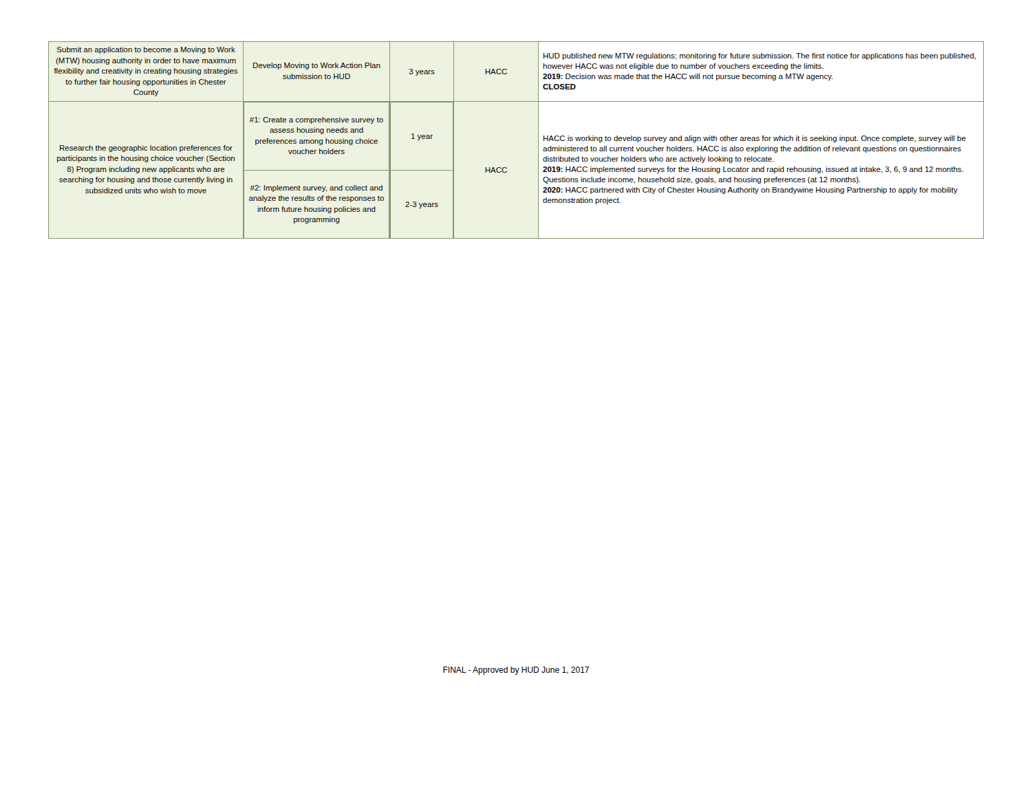| Submit an application to become a Moving to Work (MTW) housing authority in order to have maximum flexibility and creativity in creating housing strategies to further fair housing opportunities in Chester County | Develop Moving to Work Action Plan submission to HUD | 3 years | HACC | HUD published new MTW regulations; monitoring for future submission. The first notice for applications has been published, however HACC was not eligible due to number of vouchers exceeding the limits. 2019: Decision was made that the HACC will not pursue becoming a MTW agency. CLOSED |
| Research the geographic location preferences for participants in the housing choice voucher (Section 8) Program including new applicants who are searching for housing and those currently living in subsidized units who wish to move | / #1: Create a comprehensive survey to assess housing needs and preferences among housing choice voucher holders / / #2: Implement survey, and collect and analyze the results of the responses to inform future housing policies and programming / | / 1 year / / 2-3 years / | HACC | HACC is working to develop survey and align with other areas for which it is seeking input. Once complete, survey will be administered to all current voucher holders. HACC is also exploring the addition of relevant questions on questionnaires distributed to voucher holders who are actively looking to relocate. 2019: HACC implemented surveys for the Housing Locator and rapid rehousing, issued at intake, 3, 6, 9 and 12 months. Questions include income, household size, goals, and housing preferences (at 12 months). 2020: HACC partnered with City of Chester Housing Authority on Brandywine Housing Partnership to apply for mobility demonstration project. |
FINAL - Approved by HUD June 1, 2017